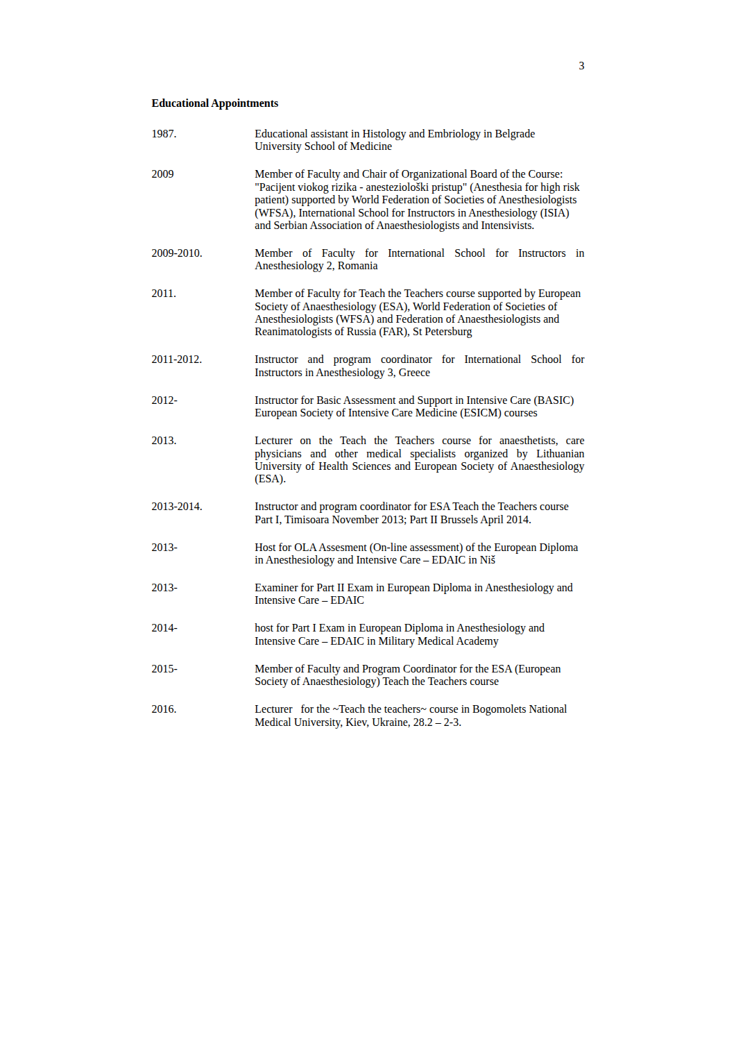3
Educational Appointments
| 1987. | Educational assistant in Histology and Embriology in Belgrade University School of Medicine |
| 2009 | Member of Faculty and Chair of Organizational Board of the Course: "Pacijent viokog rizika - anesteziološki pristup" (Anesthesia for high risk patient) supported by World Federation of Societies of Anesthesiologists (WFSA), International School for Instructors in Anesthesiology (ISIA) and Serbian Association of Anaesthesiologists and Intensivists. |
| 2009-2010. | Member of Faculty for International School for Instructors in Anesthesiology 2, Romania |
| 2011. | Member of Faculty for Teach the Teachers course supported by European Society of Anaesthesiology (ESA), World Federation of Societies of Anesthesiologists (WFSA) and Federation of Anaesthesiologists and Reanimatologists of Russia (FAR), St Petersburg |
| 2011-2012. | Instructor and program coordinator for International School for Instructors in Anesthesiology 3, Greece |
| 2012- | Instructor for Basic Assessment and Support in Intensive Care (BASIC) European Society of Intensive Care Medicine (ESICM) courses |
| 2013. | Lecturer on the Teach the Teachers course for anaesthetists, care physicians and other medical specialists organized by Lithuanian University of Health Sciences and European Society of Anaesthesiology (ESA). |
| 2013-2014. | Instructor and program coordinator for ESA Teach the Teachers course Part I, Timisoara November 2013; Part II Brussels April 2014. |
| 2013- | Host for OLA Assesment (On-line assessment) of the European Diploma in Anesthesiology and Intensive Care – EDAIC in Niš |
| 2013- | Examiner for Part II Exam in European Diploma in Anesthesiology and Intensive Care – EDAIC |
| 2014- | host for Part I Exam in European Diploma in Anesthesiology and Intensive Care – EDAIC in Military Medical Academy |
| 2015- | Member of Faculty and Program Coordinator for the ESA (European Society of Anaesthesiology) Teach the Teachers course |
| 2016. | Lecturer for the ~Teach the teachers~ course in Bogomolets National Medical University, Kiev, Ukraine, 28.2 – 2-3. |